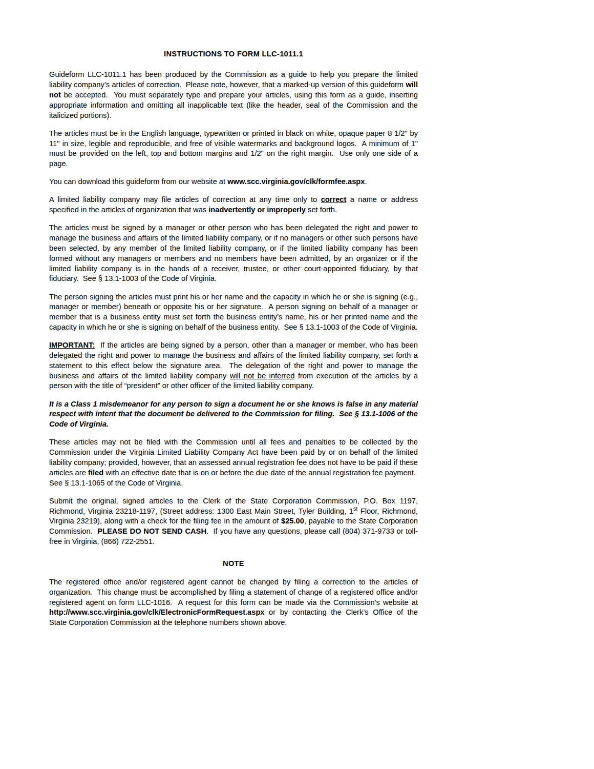INSTRUCTIONS TO FORM LLC-1011.1
Guideform LLC-1011.1 has been produced by the Commission as a guide to help you prepare the limited liability company’s articles of correction. Please note, however, that a marked-up version of this guideform will not be accepted. You must separately type and prepare your articles, using this form as a guide, inserting appropriate information and omitting all inapplicable text (like the header, seal of the Commission and the italicized portions).
The articles must be in the English language, typewritten or printed in black on white, opaque paper 8 1/2" by 11" in size, legible and reproducible, and free of visible watermarks and background logos. A minimum of 1" must be provided on the left, top and bottom margins and 1/2" on the right margin. Use only one side of a page.
You can download this guideform from our website at www.scc.virginia.gov/clk/formfee.aspx.
A limited liability company may file articles of correction at any time only to correct a name or address specified in the articles of organization that was inadvertently or improperly set forth.
The articles must be signed by a manager or other person who has been delegated the right and power to manage the business and affairs of the limited liability company, or if no managers or other such persons have been selected, by any member of the limited liability company, or if the limited liability company has been formed without any managers or members and no members have been admitted, by an organizer or if the limited liability company is in the hands of a receiver, trustee, or other court-appointed fiduciary, by that fiduciary. See § 13.1-1003 of the Code of Virginia.
The person signing the articles must print his or her name and the capacity in which he or she is signing (e.g., manager or member) beneath or opposite his or her signature. A person signing on behalf of a manager or member that is a business entity must set forth the business entity’s name, his or her printed name and the capacity in which he or she is signing on behalf of the business entity. See § 13.1-1003 of the Code of Virginia.
IMPORTANT: If the articles are being signed by a person, other than a manager or member, who has been delegated the right and power to manage the business and affairs of the limited liability company, set forth a statement to this effect below the signature area. The delegation of the right and power to manage the business and affairs of the limited liability company will not be inferred from execution of the articles by a person with the title of “president” or other officer of the limited liability company.
It is a Class 1 misdemeanor for any person to sign a document he or she knows is false in any material respect with intent that the document be delivered to the Commission for filing. See § 13.1-1006 of the Code of Virginia.
These articles may not be filed with the Commission until all fees and penalties to be collected by the Commission under the Virginia Limited Liability Company Act have been paid by or on behalf of the limited liability company; provided, however, that an assessed annual registration fee does not have to be paid if these articles are filed with an effective date that is on or before the due date of the annual registration fee payment. See § 13.1-1065 of the Code of Virginia.
Submit the original, signed articles to the Clerk of the State Corporation Commission, P.O. Box 1197, Richmond, Virginia 23218-1197, (Street address: 1300 East Main Street, Tyler Building, 1st Floor, Richmond, Virginia 23219), along with a check for the filing fee in the amount of $25.00, payable to the State Corporation Commission. PLEASE DO NOT SEND CASH. If you have any questions, please call (804) 371-9733 or toll-free in Virginia, (866) 722-2551.
NOTE
The registered office and/or registered agent cannot be changed by filing a correction to the articles of organization. This change must be accomplished by filing a statement of change of a registered office and/or registered agent on form LLC-1016. A request for this form can be made via the Commission’s website at http://www.scc.virginia.gov/clk/ElectronicFormRequest.aspx or by contacting the Clerk’s Office of the State Corporation Commission at the telephone numbers shown above.